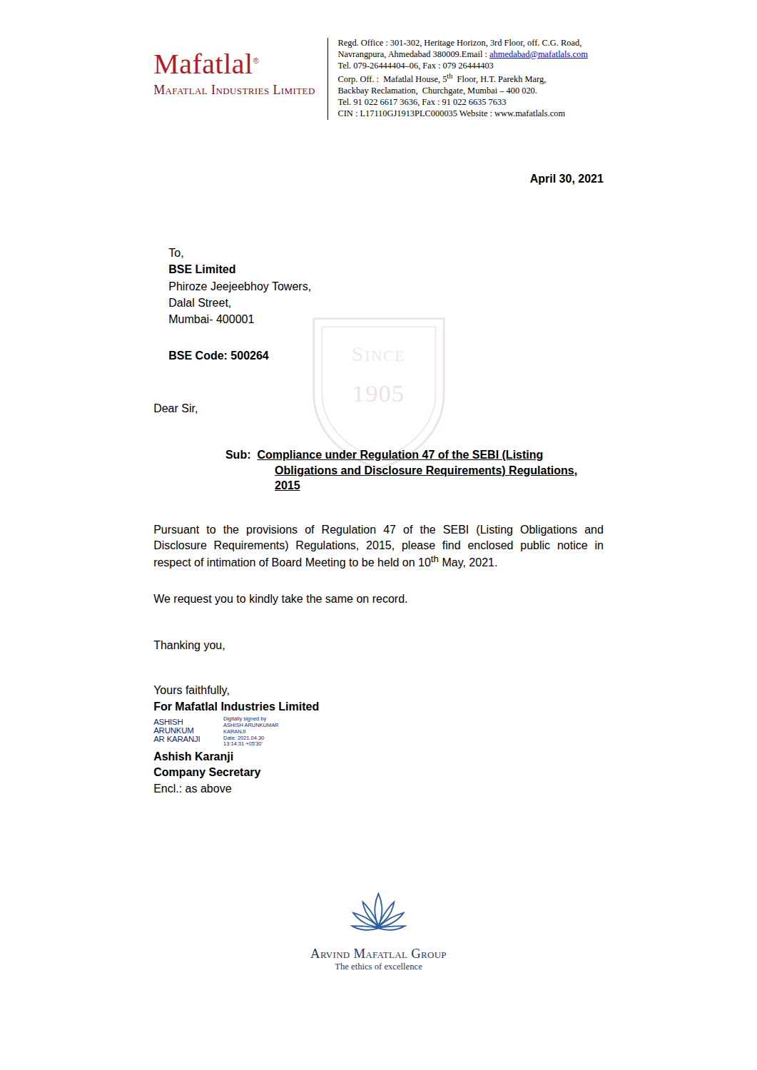Since
1905
Mafatlal®
Mafatlal Industries Limited
Regd. Office : 301-302, Heritage Horizon, 3rd Floor, off. C.G. Road,
Navrangpura, Ahmedabad 380009.Email : ahmedabad@mafatlals.com
Tel. 079-26444404–06, Fax : 079 26444403
Corp. Off. : Mafatlal House, 5th Floor, H.T. Parekh Marg,
Backbay Reclamation, Churchgate, Mumbai – 400 020.
Tel. 91 022 6617 3636, Fax : 91 022 6635 7633
CIN : L17110GJ1913PLC000035 Website : www.mafatlals.com
April 30, 2021
To,
BSE Limited
Phiroze Jeejeebhoy Towers,
Dalal Street,
Mumbai- 400001
BSE Code: 500264
Dear Sir,
Sub: Compliance under Regulation 47 of the SEBI (Listing Obligations and Disclosure Requirements) Regulations, 2015
Pursuant to the provisions of Regulation 47 of the SEBI (Listing Obligations and Disclosure Requirements) Regulations, 2015, please find enclosed public notice in respect of intimation of Board Meeting to be held on 10th May, 2021.
We request you to kindly take the same on record.
Thanking you,
Yours faithfully,
For Mafatlal Industries Limited
ASHISH
ARUNKUM
AR KARANJI
Digitally signed by
ASHISH ARUNKUMAR
KARANJI
Date: 2021.04.30
13:14:31 +05'30'
Ashish Karanji
Company Secretary
Encl.: as above
Arvind Mafatlal Group
The ethics of excellence